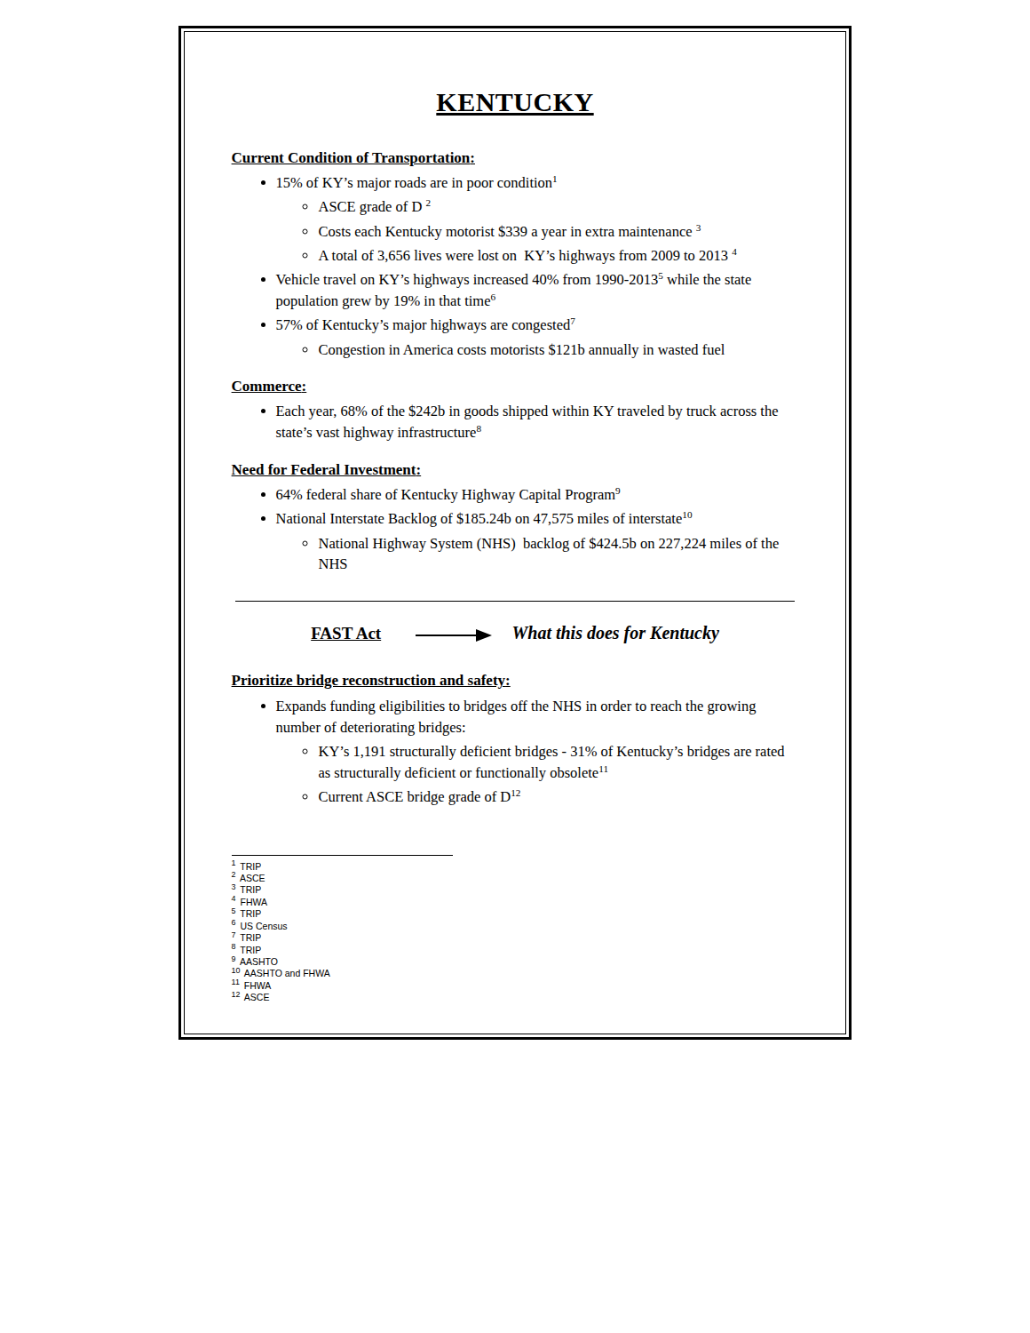KENTUCKY
Current Condition of Transportation:
15% of KY’s major roads are in poor condition1
ASCE grade of D 2
Costs each Kentucky motorist $339 a year in extra maintenance 3
A total of 3,656 lives were lost on KY’s highways from 2009 to 2013 4
Vehicle travel on KY’s highways increased 40% from 1990-20135 while the state population grew by 19% in that time6
57% of Kentucky’s major highways are congested7
Congestion in America costs motorists $121b annually in wasted fuel
Commerce:
Each year, 68% of the $242b in goods shipped within KY traveled by truck across the state’s vast highway infrastructure8
Need for Federal Investment:
64% federal share of Kentucky Highway Capital Program9
National Interstate Backlog of $185.24b on 47,575 miles of interstate10
National Highway System (NHS) backlog of $424.5b on 227,224 miles of the NHS
FAST Act What this does for Kentucky
Prioritize bridge reconstruction and safety:
Expands funding eligibilities to bridges off the NHS in order to reach the growing number of deteriorating bridges:
KY’s 1,191 structurally deficient bridges - 31% of Kentucky’s bridges are rated as structurally deficient or functionally obsolete11
Current ASCE bridge grade of D12
1 TRIP
2 ASCE
3 TRIP
4 FHWA
5 TRIP
6 US Census
7 TRIP
8 TRIP
9 AASHTO
10 AASHTO and FHWA
11 FHWA
12 ASCE